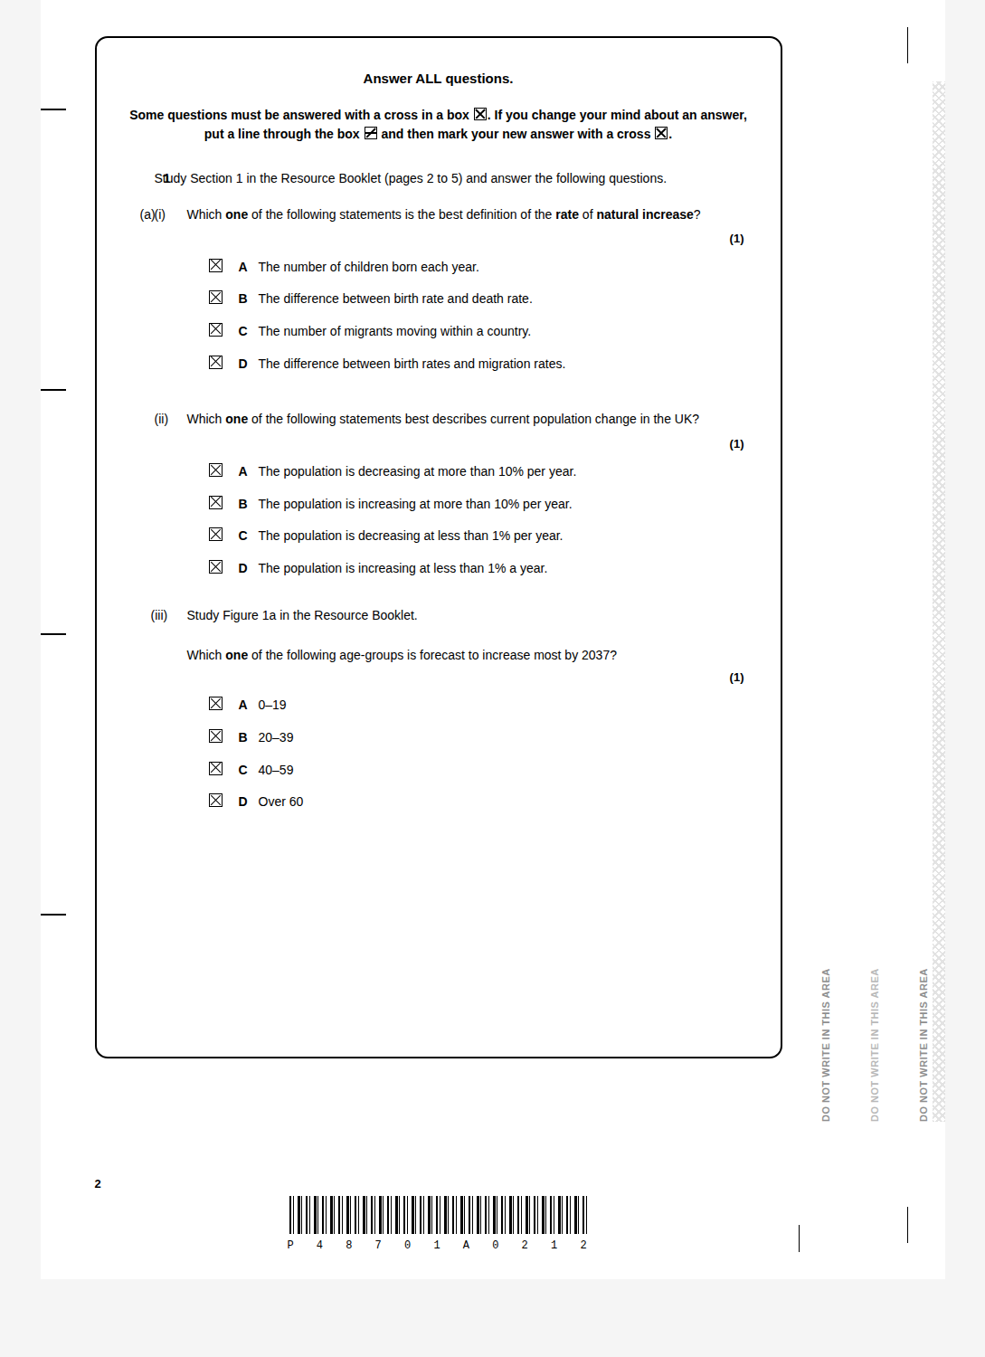DO NOT WRITE IN THIS AREA DO NOT WRITE IN THIS AREA DO NOT WRITE IN THIS AREA
Answer ALL questions.
Some questions must be answered with a cross in a box . If you change your mind about an answer, put a line through the box and then mark your new answer with a cross .
1
Study Section 1 in the Resource Booklet (pages 2 to 5) and answer the following questions.
(a) (i) Which one of the following statements is the best definition of the rate of natural increase?
(1)
AThe number of children born each year.
BThe difference between birth rate and death rate.
CThe number of migrants moving within a country.
DThe difference between birth rates and migration rates.
(ii) Which one of the following statements best describes current population change in the UK?
(1)
AThe population is decreasing at more than 10% per year.
BThe population is increasing at more than 10% per year.
CThe population is decreasing at less than 1% per year.
DThe population is increasing at less than 1% a year.
(iii) Study Figure 1a in the Resource Booklet.
Which one of the following age-groups is forecast to increase most by 2037?
(1)
A0–19
B20–39
C40–59
DOver 60
2
P 4 8 7 0 1 A 0 2 1 2